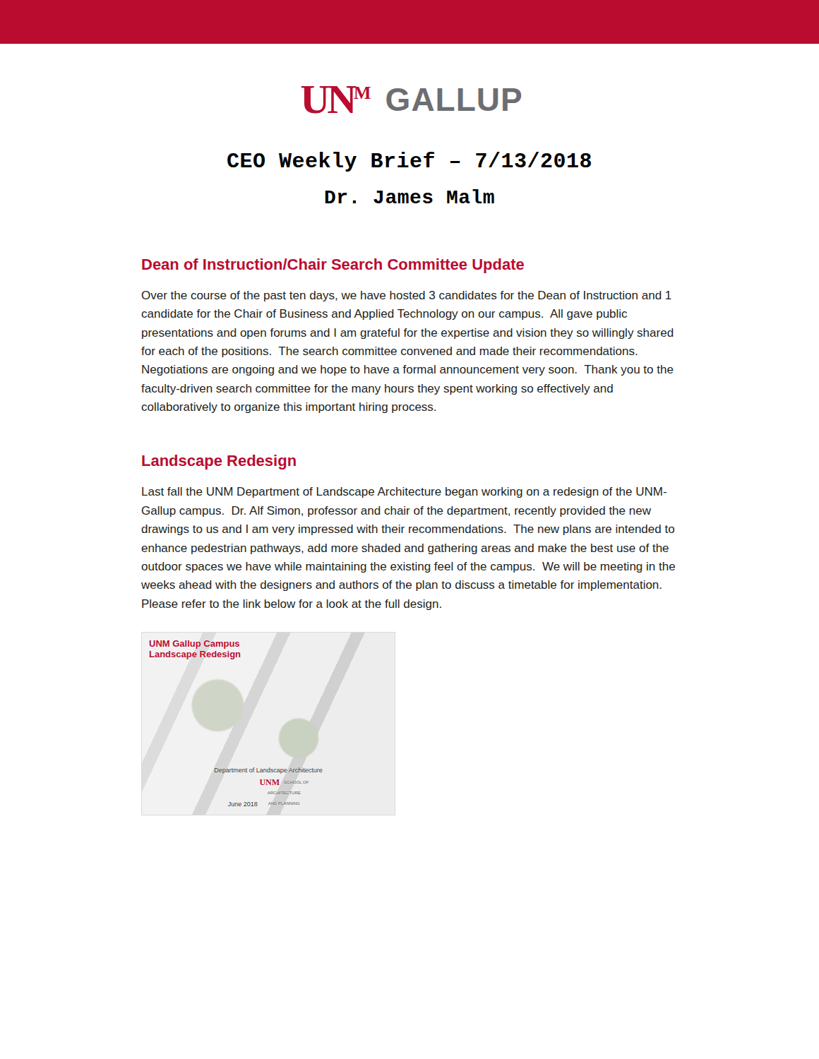UNM GALLUP
CEO Weekly Brief – 7/13/2018
Dr. James Malm
Dean of Instruction/Chair Search Committee Update
Over the course of the past ten days, we have hosted 3 candidates for the Dean of Instruction and 1 candidate for the Chair of Business and Applied Technology on our campus. All gave public presentations and open forums and I am grateful for the expertise and vision they so willingly shared for each of the positions. The search committee convened and made their recommendations. Negotiations are ongoing and we hope to have a formal announcement very soon. Thank you to the faculty-driven search committee for the many hours they spent working so effectively and collaboratively to organize this important hiring process.
Landscape Redesign
Last fall the UNM Department of Landscape Architecture began working on a redesign of the UNM-Gallup campus. Dr. Alf Simon, professor and chair of the department, recently provided the new drawings to us and I am very impressed with their recommendations. The new plans are intended to enhance pedestrian pathways, add more shaded and gathering areas and make the best use of the outdoor spaces we have while maintaining the existing feel of the campus. We will be meeting in the weeks ahead with the designers and authors of the plan to discuss a timetable for implementation. Please refer to the link below for a look at the full design.
UNM Gallup Campus
Landscape Redesign
Department of Landscape Architecture
June 2018
UNM SCHOOL OF
ARCHITECTURE
AND PLANNING